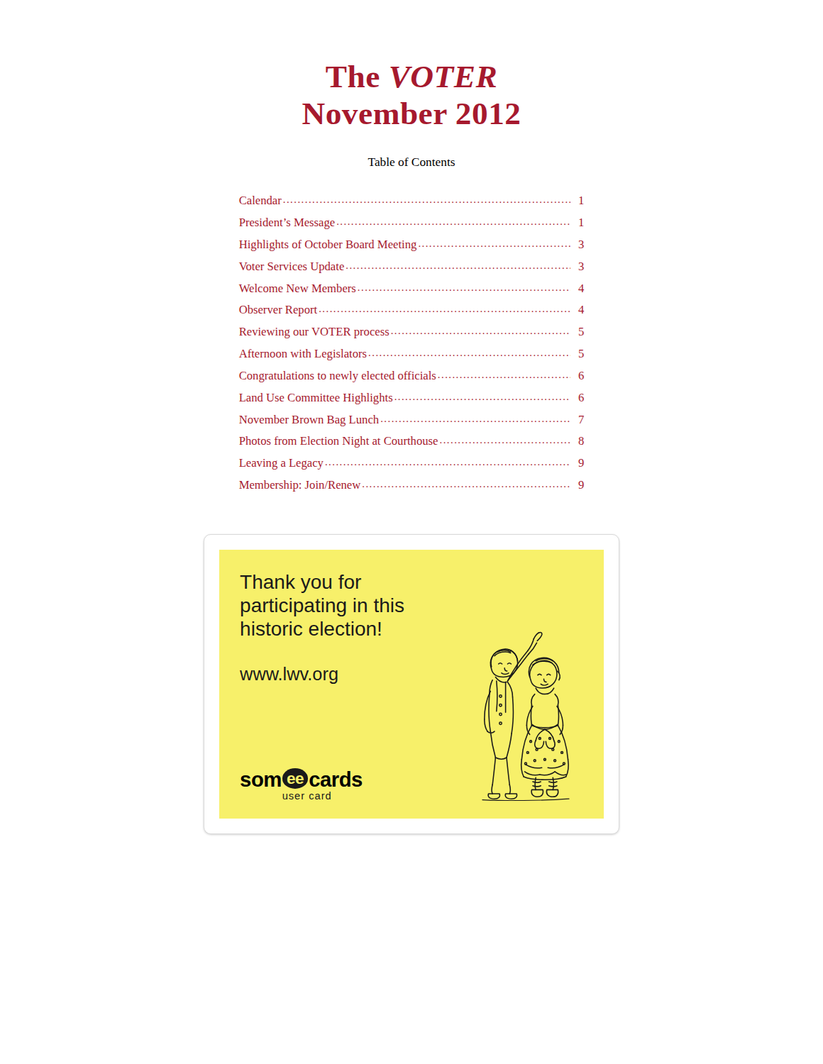The VOTER
November 2012
Table of Contents
Calendar................................................................................................................. 1
President’s Message............................................................................................. 1
Highlights of October Board Meeting......................................................... 3
Voter Services Update......................................................................................... 3
Welcome New Members..................................................................................... 4
Observer Report................................................................................................... 4
Reviewing our VOTER process..................................................................... 5
Afternoon with Legislators................................................................................. 5
Congratulations to newly elected officials................................................. 6
Land Use Committee Highlights..................................................................... 6
November Brown Bag Lunch............................................................................. 7
Photos from Election Night at Courthouse................................................. 8
Leaving a Legacy................................................................................................. 9
Membership: Join/Renew................................................................................... 9
Thank you for
participating in this
historic election!
www.lwv.org
someecards user card